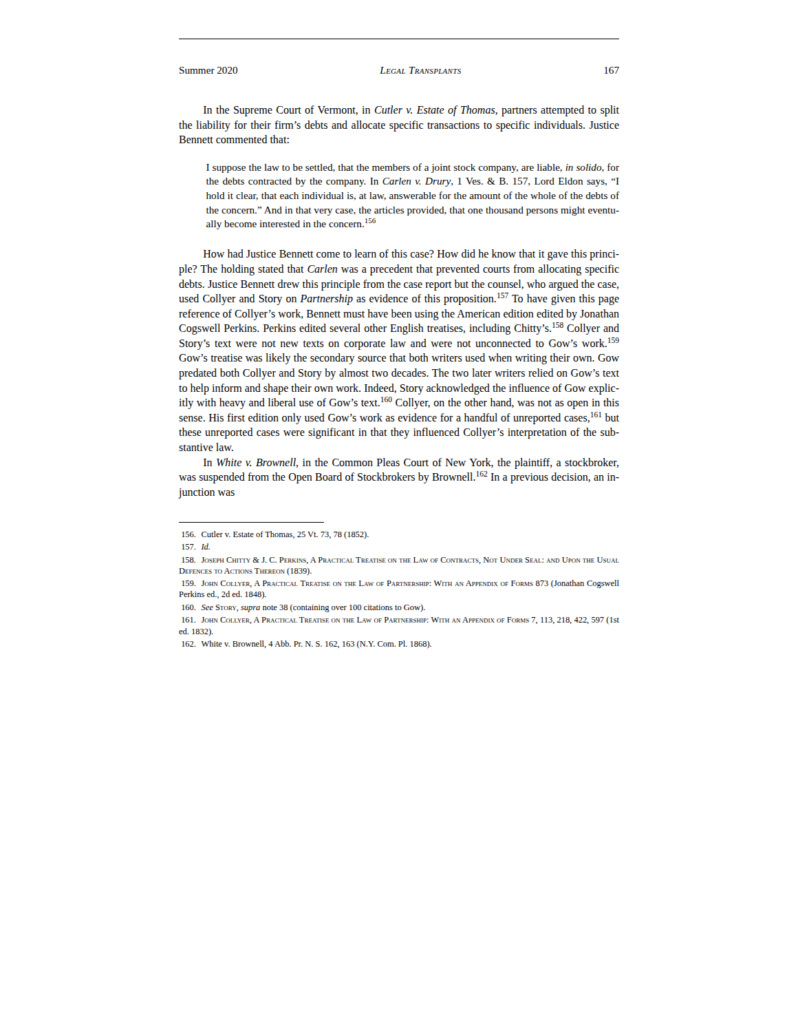Summer 2020 Legal Transplants 167
In the Supreme Court of Vermont, in Cutler v. Estate of Thomas, partners attempted to split the liability for their firm’s debts and allocate specific transactions to specific individuals. Justice Bennett commented that:
I suppose the law to be settled, that the members of a joint stock company, are liable, in solido, for the debts contracted by the company. In Carlen v. Drury, 1 Ves. & B. 157, Lord Eldon says, “I hold it clear, that each individual is, at law, answerable for the amount of the whole of the debts of the concern.” And in that very case, the articles provided, that one thousand persons might eventually become interested in the concern.156
How had Justice Bennett come to learn of this case? How did he know that it gave this principle? The holding stated that Carlen was a precedent that prevented courts from allocating specific debts. Justice Bennett drew this principle from the case report but the counsel, who argued the case, used Collyer and Story on Partnership as evidence of this proposition.157 To have given this page reference of Collyer’s work, Bennett must have been using the American edition edited by Jonathan Cogswell Perkins. Perkins edited several other English treatises, including Chitty’s.158 Collyer and Story’s text were not new texts on corporate law and were not unconnected to Gow’s work.159 Gow’s treatise was likely the secondary source that both writers used when writing their own. Gow predated both Collyer and Story by almost two decades. The two later writers relied on Gow’s text to help inform and shape their own work. Indeed, Story acknowledged the influence of Gow explicitly with heavy and liberal use of Gow’s text.160 Collyer, on the other hand, was not as open in this sense. His first edition only used Gow’s work as evidence for a handful of unreported cases,161 but these unreported cases were significant in that they influenced Collyer’s interpretation of the substantive law.
In White v. Brownell, in the Common Pleas Court of New York, the plaintiff, a stockbroker, was suspended from the Open Board of Stockbrokers by Brownell.162 In a previous decision, an injunction was
156. Cutler v. Estate of Thomas, 25 Vt. 73, 78 (1852).
157. Id.
158. Joseph Chitty & J. C. Perkins, A Practical Treatise on the Law of Contracts, Not Under Seal: and Upon the Usual Defences to Actions Thereon (1839).
159. John Collyer, A Practical Treatise on the Law of Partnership: With an Appendix of Forms 873 (Jonathan Cogswell Perkins ed., 2d ed. 1848).
160. See Story, supra note 38 (containing over 100 citations to Gow).
161. John Collyer, A Practical Treatise on the Law of Partnership: With an Appendix of Forms 7, 113, 218, 422, 597 (1st ed. 1832).
162. White v. Brownell, 4 Abb. Pr. N. S. 162, 163 (N.Y. Com. Pl. 1868).